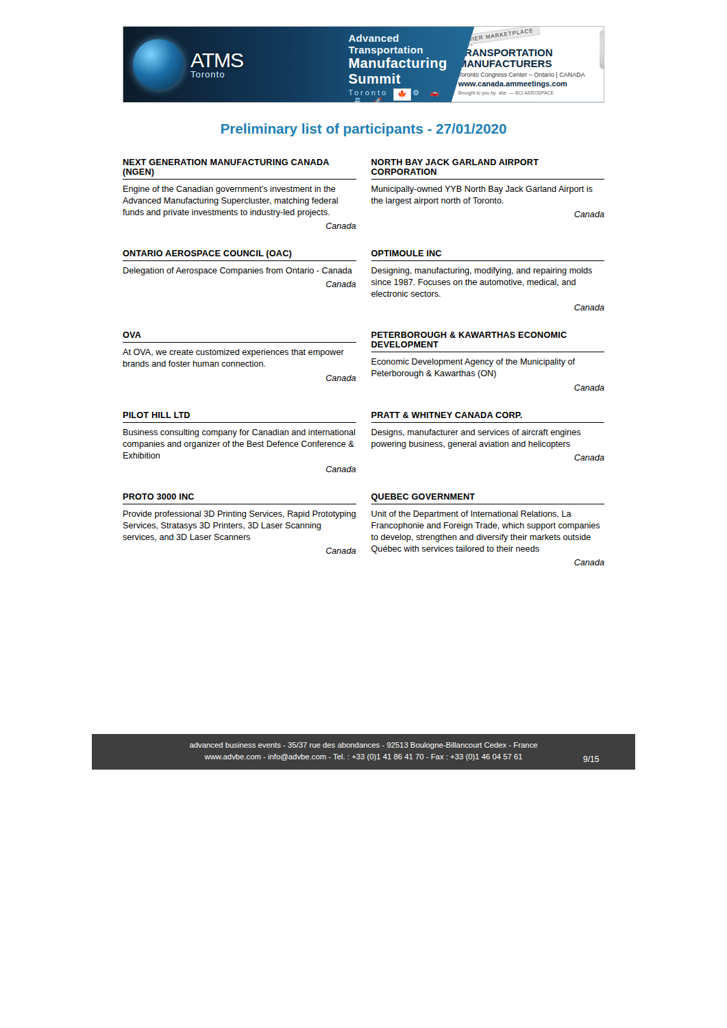ATMS
Toronto
Advanced Transportation
Manufacturing Summit
Toronto ✈ ⚙ 🚗 🚆 🚀
4-6 February 2020
🍁
PREMIER MARKETPLACE
for
Transportation
Manufacturers
Toronto Congress Center – Ontario | CANADA
www.canada.ammeetings.com
Brought to you by abe — BCI AEROSPACE
Preliminary list of participants - 27/01/2020
NEXT GENERATION MANUFACTURING CANADA (NGEN)
Engine of the Canadian government’s investment in the Advanced Manufacturing Supercluster, matching federal funds and private investments to industry-led projects.
Canada
NORTH BAY JACK GARLAND AIRPORT CORPORATION
Municipally-owned YYB North Bay Jack Garland Airport is the largest airport north of Toronto.
Canada
ONTARIO AEROSPACE COUNCIL (OAC)
Delegation of Aerospace Companies from Ontario - Canada
Canada
OPTIMOULE INC
Designing, manufacturing, modifying, and repairing molds since 1987. Focuses on the automotive, medical, and electronic sectors.
Canada
OVA
At OVA, we create customized experiences that empower brands and foster human connection.
Canada
PETERBOROUGH & KAWARTHAS ECONOMIC DEVELOPMENT
Economic Development Agency of the Municipality of Peterborough & Kawarthas (ON)
Canada
PILOT HILL LTD
Business consulting company for Canadian and international companies and organizer of the Best Defence Conference & Exhibition
Canada
PRATT & WHITNEY CANADA CORP.
Designs, manufacturer and services of aircraft engines powering business, general aviation and helicopters
Canada
PROTO 3000 INC
Provide professional 3D Printing Services, Rapid Prototyping Services, Stratasys 3D Printers, 3D Laser Scanning services, and 3D Laser Scanners
Canada
QUEBEC GOVERNMENT
Unit of the Department of International Relations, La Francophonie and Foreign Trade, which support companies to develop, strengthen and diversify their markets outside Québec with services tailored to their needs
Canada
advanced business events - 35/37 rue des abondances - 92513 Boulogne-Billancourt Cedex - France
www.advbe.com - info@advbe.com - Tel. : +33 (0)1 41 86 41 70 - Fax : +33 (0)1 46 04 57 61
9/15